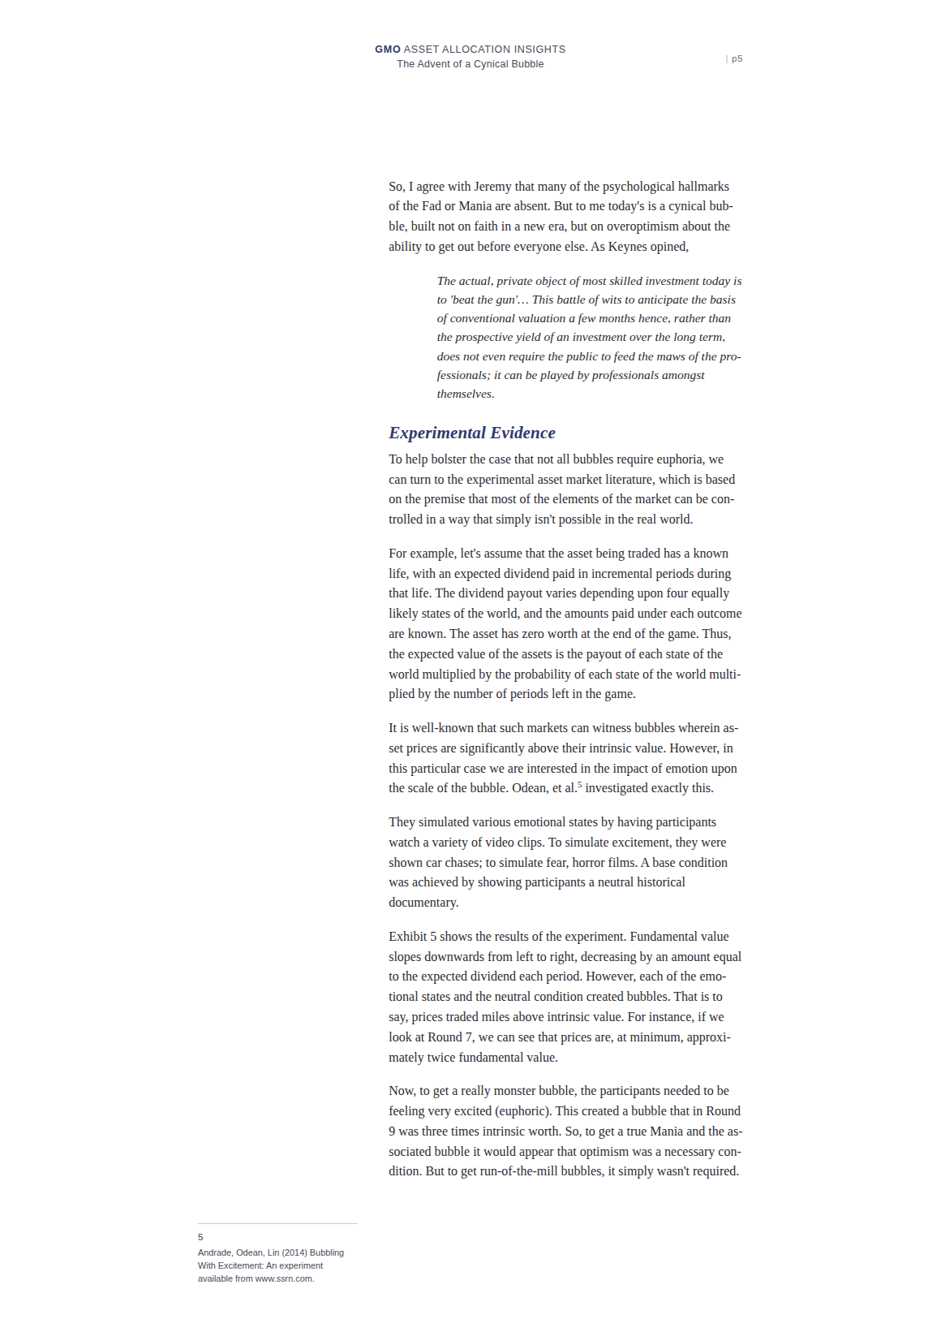GMO Asset Allocation Insights
The Advent of a Cynical Bubble
|p5
So, I agree with Jeremy that many of the psychological hallmarks of the Fad or Mania are absent. But to me today's is a cynical bubble, built not on faith in a new era, but on overoptimism about the ability to get out before everyone else. As Keynes opined,
The actual, private object of most skilled investment today is to 'beat the gun'… This battle of wits to anticipate the basis of conventional valuation a few months hence, rather than the prospective yield of an investment over the long term, does not even require the public to feed the maws of the professionals; it can be played by professionals amongst themselves.
Experimental Evidence
To help bolster the case that not all bubbles require euphoria, we can turn to the experimental asset market literature, which is based on the premise that most of the elements of the market can be controlled in a way that simply isn't possible in the real world.
For example, let's assume that the asset being traded has a known life, with an expected dividend paid in incremental periods during that life. The dividend payout varies depending upon four equally likely states of the world, and the amounts paid under each outcome are known. The asset has zero worth at the end of the game. Thus, the expected value of the assets is the payout of each state of the world multiplied by the probability of each state of the world multiplied by the number of periods left in the game.
It is well-known that such markets can witness bubbles wherein asset prices are significantly above their intrinsic value. However, in this particular case we are interested in the impact of emotion upon the scale of the bubble. Odean, et al.5 investigated exactly this.
They simulated various emotional states by having participants watch a variety of video clips. To simulate excitement, they were shown car chases; to simulate fear, horror films. A base condition was achieved by showing participants a neutral historical documentary.
Exhibit 5 shows the results of the experiment. Fundamental value slopes downwards from left to right, decreasing by an amount equal to the expected dividend each period. However, each of the emotional states and the neutral condition created bubbles. That is to say, prices traded miles above intrinsic value. For instance, if we look at Round 7, we can see that prices are, at minimum, approximately twice fundamental value.
Now, to get a really monster bubble, the participants needed to be feeling very excited (euphoric). This created a bubble that in Round 9 was three times intrinsic worth. So, to get a true Mania and the associated bubble it would appear that optimism was a necessary condition. But to get run-of-the-mill bubbles, it simply wasn't required.
5
Andrade, Odean, Lin (2014) Bubbling With Excitement: An experiment available from www.ssrn.com.